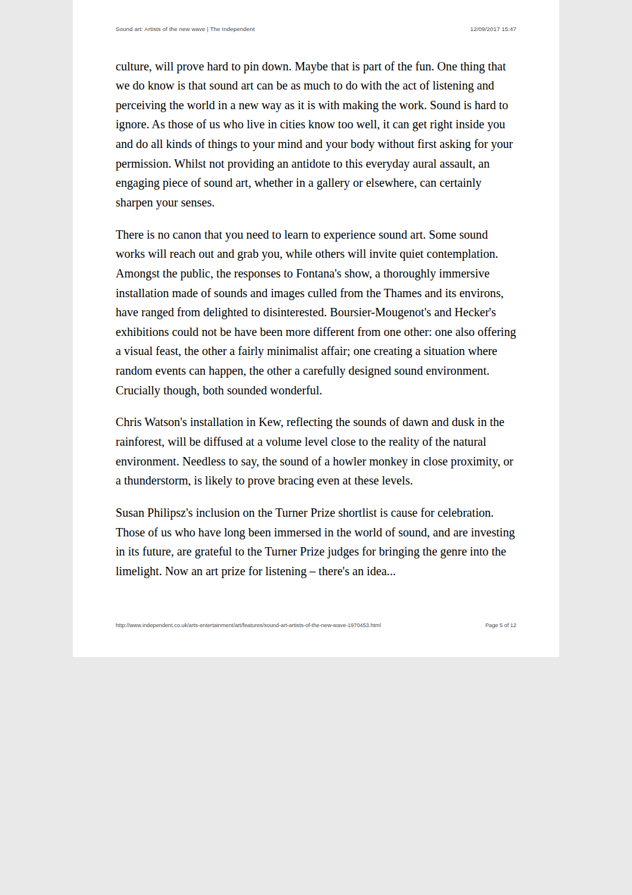Sound art: Artists of the new wave | The Independent 12/09/2017 15:47
culture, will prove hard to pin down. Maybe that is part of the fun. One thing that we do know is that sound art can be as much to do with the act of listening and perceiving the world in a new way as it is with making the work. Sound is hard to ignore. As those of us who live in cities know too well, it can get right inside you and do all kinds of things to your mind and your body without first asking for your permission. Whilst not providing an antidote to this everyday aural assault, an engaging piece of sound art, whether in a gallery or elsewhere, can certainly sharpen your senses.
There is no canon that you need to learn to experience sound art. Some sound works will reach out and grab you, while others will invite quiet contemplation. Amongst the public, the responses to Fontana's show, a thoroughly immersive installation made of sounds and images culled from the Thames and its environs, have ranged from delighted to disinterested. Boursier-Mougenot's and Hecker's exhibitions could not be have been more different from one other: one also offering a visual feast, the other a fairly minimalist affair; one creating a situation where random events can happen, the other a carefully designed sound environment. Crucially though, both sounded wonderful.
Chris Watson's installation in Kew, reflecting the sounds of dawn and dusk in the rainforest, will be diffused at a volume level close to the reality of the natural environment. Needless to say, the sound of a howler monkey in close proximity, or a thunderstorm, is likely to prove bracing even at these levels.
Susan Philipsz's inclusion on the Turner Prize shortlist is cause for celebration. Those of us who have long been immersed in the world of sound, and are investing in its future, are grateful to the Turner Prize judges for bringing the genre into the limelight. Now an art prize for listening – there's an idea...
http://www.independent.co.uk/arts-entertainment/art/features/sound-art-artists-of-the-new-wave-1970453.html Page 5 of 12